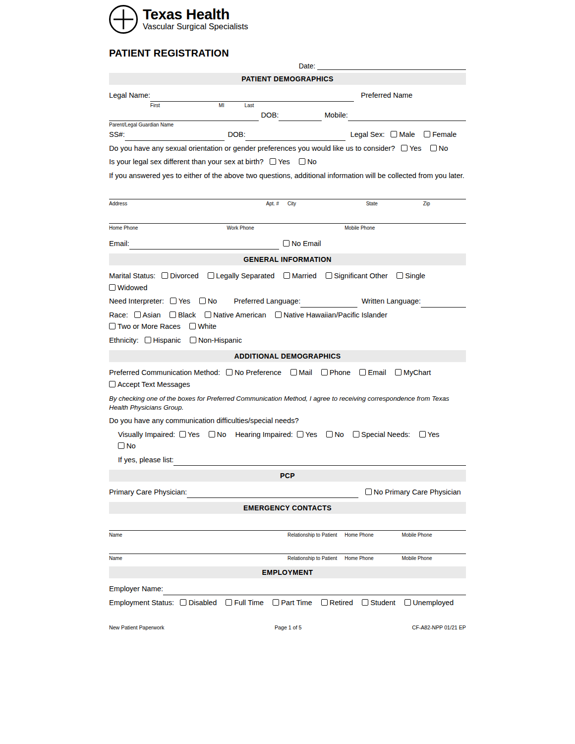Texas Health
Vascular Surgical Specialists
PATIENT REGISTRATION
Date:
PATIENT DEMOGRAPHICS
| Legal Name: | | | Preferred Name | |
| | First MI Last | |
| | DOB: | | Mobile: | |
| Parent/Legal Guardian Name | |
| SS#: | | DOB: | | Legal Sex: Male Female |
Do you have any sexual orientation or gender preferences you would like us to consider? Yes No
Is your legal sex different than your sex at birth? Yes No
If you answered yes to either of the above two questions, additional information will be collected from you later.
| Address | Apt. # | City | State | Zip |
| Home Phone | Work Phone | Mobile Phone |
| Email: | | No Email |
GENERAL INFORMATION
Marital Status: Divorced Legally Separated Married Significant Other Single Widowed
| Need Interpreter: Yes No | Preferred Language: | | Written Language: | |
Race: Asian Black Native American Native Hawaiian/Pacific Islander Two or More Races White
Ethnicity: Hispanic Non-Hispanic
ADDITIONAL DEMOGRAPHICS
Preferred Communication Method: No Preference Mail Phone Email MyChart Accept Text Messages
By checking one of the boxes for Preferred Communication Method, I agree to receiving correspondence from Texas Health Physicians Group.
Do you have any communication difficulties/special needs?
Visually Impaired: Yes No Hearing Impaired: Yes No Special Needs: Yes No
| If yes, please list: | |
PCP
| Primary Care Physician: | | No Primary Care Physician |
EMERGENCY CONTACTS
| Name | Relationship to Patient | Home Phone | Mobile Phone |
| Name | Relationship to Patient | Home Phone | Mobile Phone |
EMPLOYMENT
| Employer Name: | |
Employment Status: Disabled Full Time Part Time Retired Student Unemployed
New Patient Paperwork Page 1 of 5 CF-A82-NPP 01/21 EP